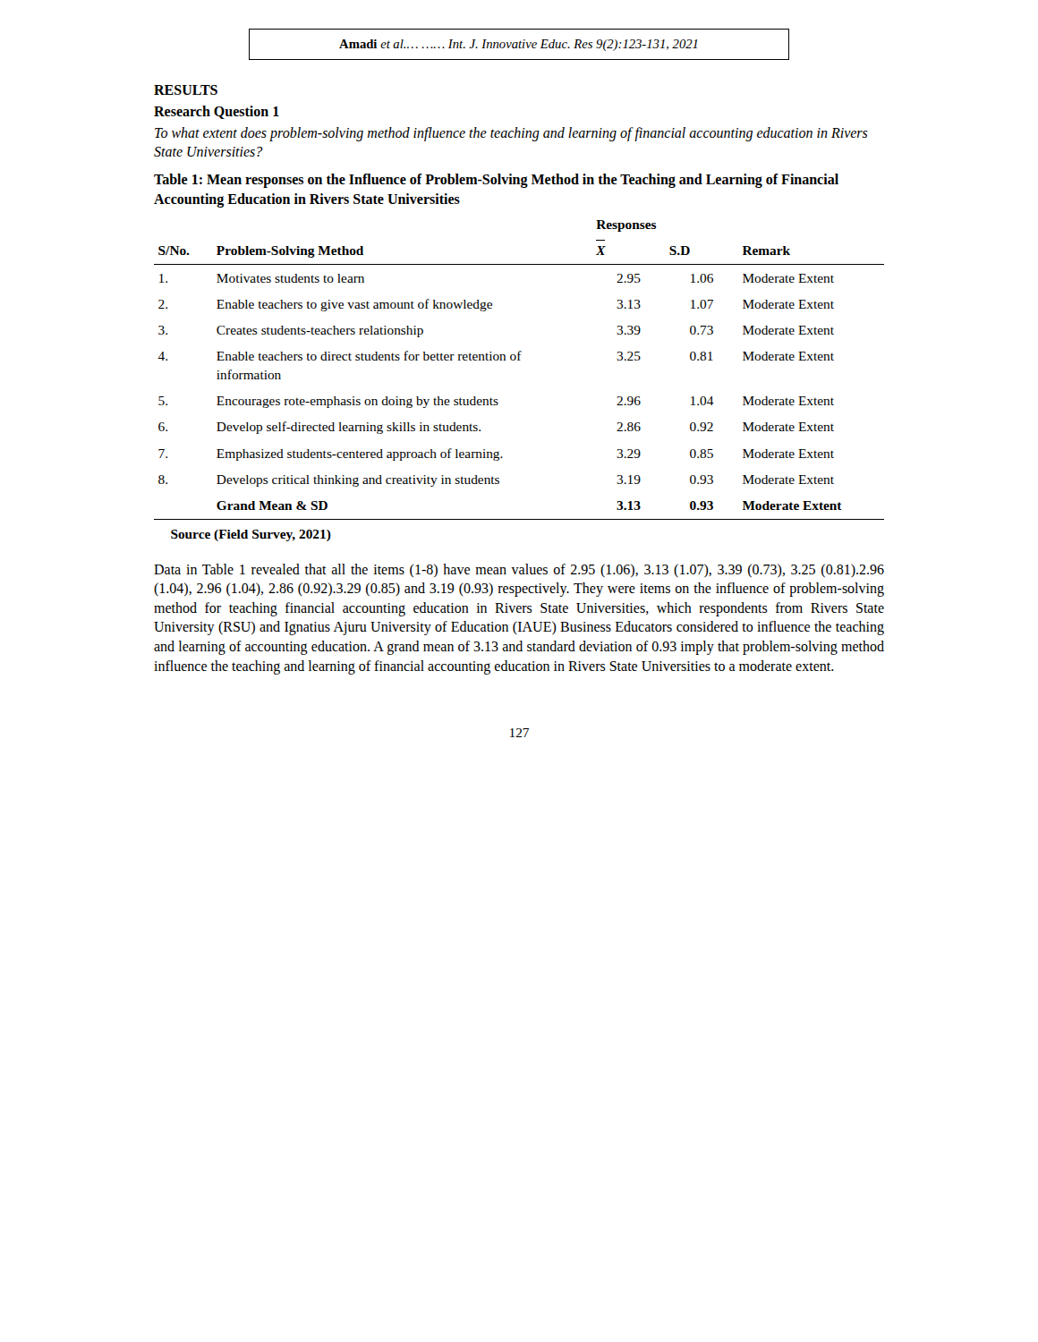Amadi et al.… …… Int. J. Innovative Educ. Res 9(2):123-131, 2021
RESULTS
Research Question 1
To what extent does problem-solving method influence the teaching and learning of financial accounting education in Rivers State Universities?
Table 1: Mean responses on the Influence of Problem-Solving Method in the Teaching and Learning of Financial Accounting Education in Rivers State Universities
| | | Responses | |
| --- | --- | --- | --- |
| S/No. | Problem-Solving Method | X | S.D | Remark |
| 1. | Motivates students to learn | 2.95 | 1.06 | Moderate Extent |
| 2. | Enable teachers to give vast amount of knowledge | 3.13 | 1.07 | Moderate Extent |
| 3. | Creates students-teachers relationship | 3.39 | 0.73 | Moderate Extent |
| 4. | Enable teachers to direct students for better retention of information | 3.25 | 0.81 | Moderate Extent |
| 5. | Encourages rote-emphasis on doing by the students | 2.96 | 1.04 | Moderate Extent |
| 6. | Develop self-directed learning skills in students. | 2.86 | 0.92 | Moderate Extent |
| 7. | Emphasized students-centered approach of learning. | 3.29 | 0.85 | Moderate Extent |
| 8. | Develops critical thinking and creativity in students | 3.19 | 0.93 | Moderate Extent |
| | Grand Mean & SD | 3.13 | 0.93 | Moderate Extent |
Source (Field Survey, 2021)
Data in Table 1 revealed that all the items (1-8) have mean values of 2.95 (1.06), 3.13 (1.07), 3.39 (0.73), 3.25 (0.81).2.96 (1.04), 2.96 (1.04), 2.86 (0.92).3.29 (0.85) and 3.19 (0.93) respectively. They were items on the influence of problem-solving method for teaching financial accounting education in Rivers State Universities, which respondents from Rivers State University (RSU) and Ignatius Ajuru University of Education (IAUE) Business Educators considered to influence the teaching and learning of accounting education. A grand mean of 3.13 and standard deviation of 0.93 imply that problem-solving method influence the teaching and learning of financial accounting education in Rivers State Universities to a moderate extent.
127